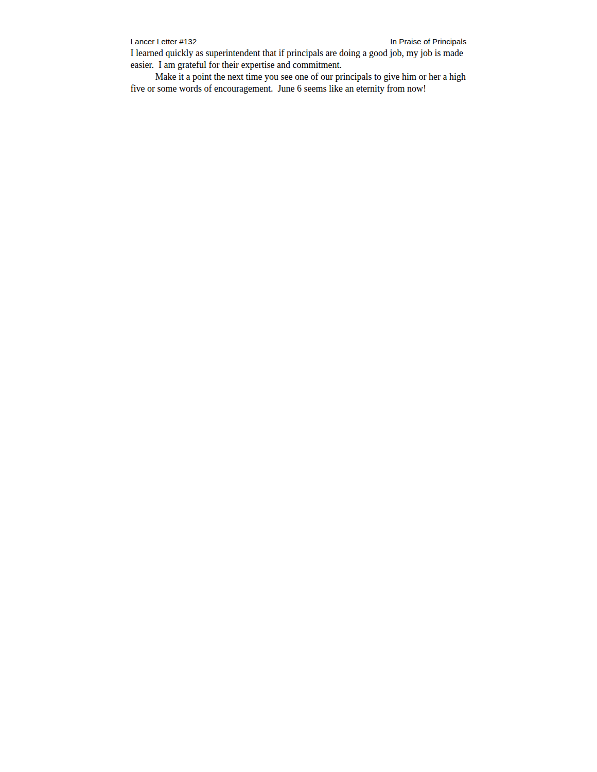Lancer Letter #132 In Praise of Principals
I learned quickly as superintendent that if principals are doing a good job, my job is made easier. I am grateful for their expertise and commitment.
Make it a point the next time you see one of our principals to give him or her a high five or some words of encouragement. June 6 seems like an eternity from now!